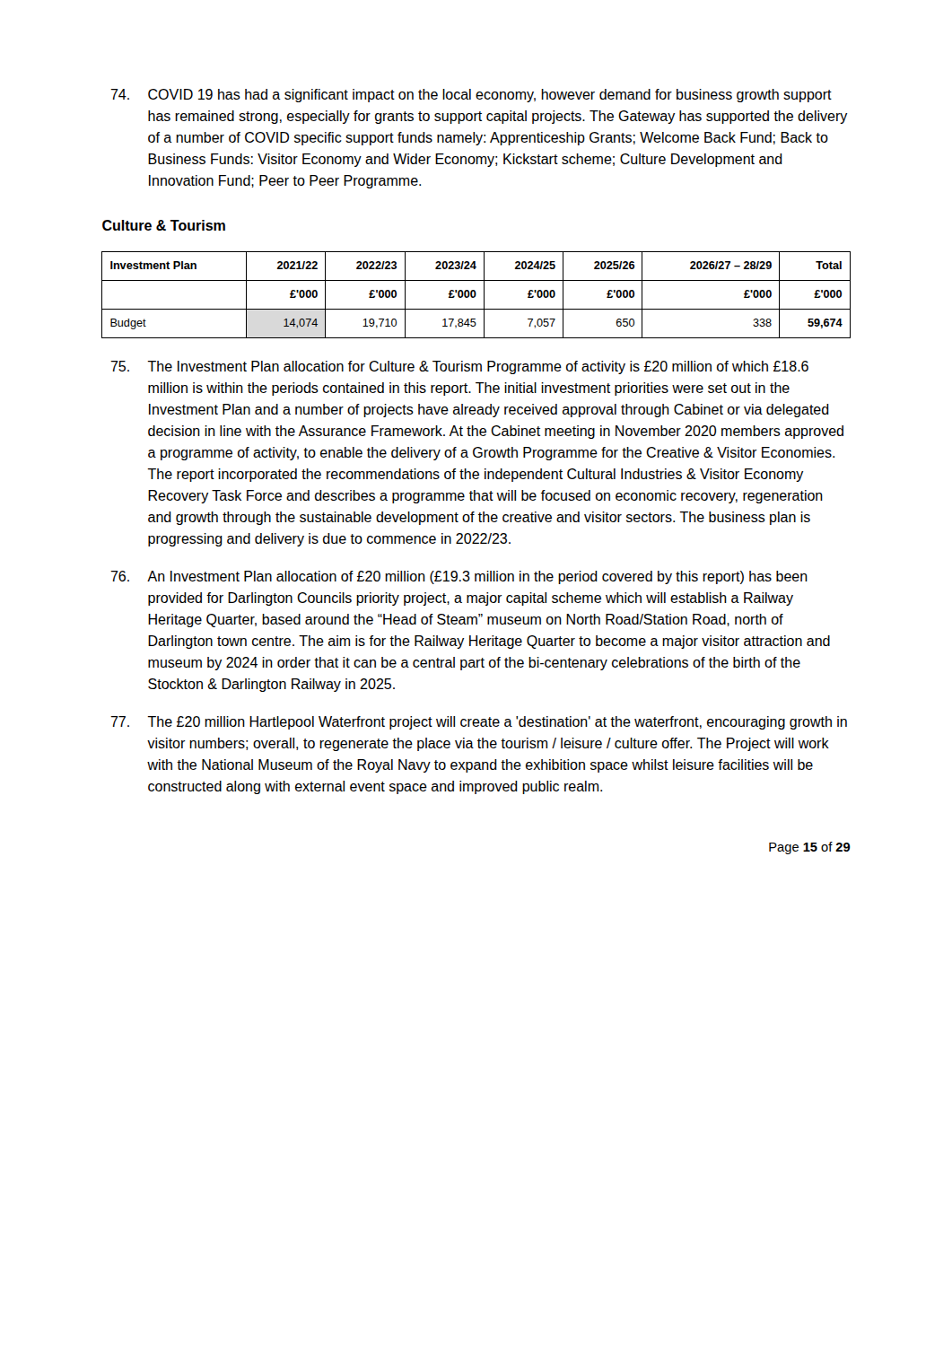COVID 19 has had a significant impact on the local economy, however demand for business growth support has remained strong, especially for grants to support capital projects. The Gateway has supported the delivery of a number of COVID specific support funds namely: Apprenticeship Grants; Welcome Back Fund; Back to Business Funds: Visitor Economy and Wider Economy; Kickstart scheme; Culture Development and Innovation Fund; Peer to Peer Programme.
Culture & Tourism
| Investment Plan | 2021/22 | 2022/23 | 2023/24 | 2024/25 | 2025/26 | 2026/27 – 28/29 | Total |
| --- | --- | --- | --- | --- | --- | --- | --- |
| | £'000 | £'000 | £'000 | £'000 | £'000 | £'000 | £'000 |
| Budget | 14,074 | 19,710 | 17,845 | 7,057 | 650 | 338 | 59,674 |
The Investment Plan allocation for Culture & Tourism Programme of activity is £20 million of which £18.6 million is within the periods contained in this report. The initial investment priorities were set out in the Investment Plan and a number of projects have already received approval through Cabinet or via delegated decision in line with the Assurance Framework. At the Cabinet meeting in November 2020 members approved a programme of activity, to enable the delivery of a Growth Programme for the Creative & Visitor Economies. The report incorporated the recommendations of the independent Cultural Industries & Visitor Economy Recovery Task Force and describes a programme that will be focused on economic recovery, regeneration and growth through the sustainable development of the creative and visitor sectors. The business plan is progressing and delivery is due to commence in 2022/23.
An Investment Plan allocation of £20 million (£19.3 million in the period covered by this report) has been provided for Darlington Councils priority project, a major capital scheme which will establish a Railway Heritage Quarter, based around the “Head of Steam” museum on North Road/Station Road, north of Darlington town centre. The aim is for the Railway Heritage Quarter to become a major visitor attraction and museum by 2024 in order that it can be a central part of the bi-centenary celebrations of the birth of the Stockton & Darlington Railway in 2025.
The £20 million Hartlepool Waterfront project will create a 'destination' at the waterfront, encouraging growth in visitor numbers; overall, to regenerate the place via the tourism / leisure / culture offer. The Project will work with the National Museum of the Royal Navy to expand the exhibition space whilst leisure facilities will be constructed along with external event space and improved public realm.
Page 15 of 29